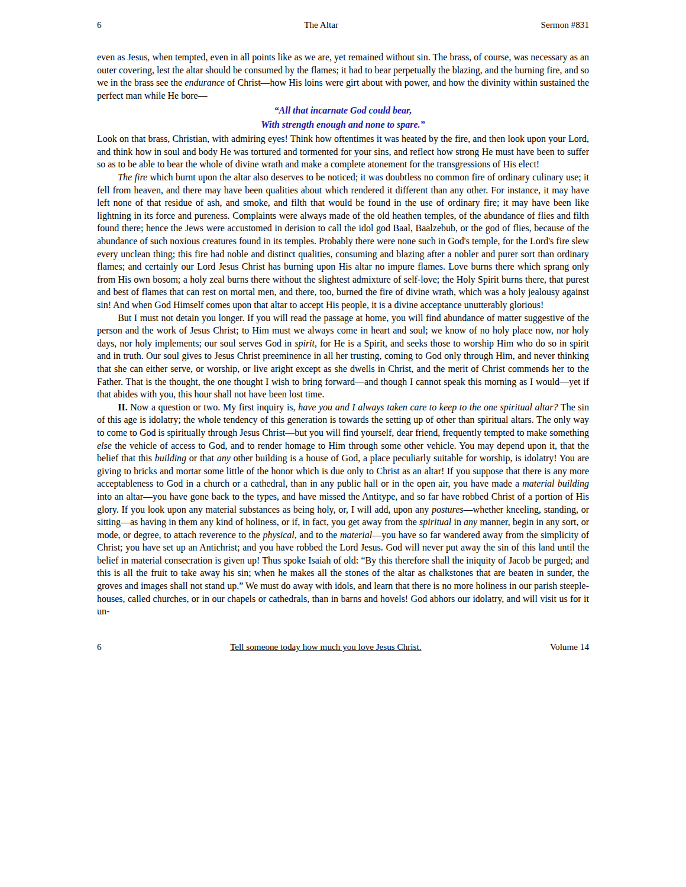6 The Altar Sermon #831
even as Jesus, when tempted, even in all points like as we are, yet remained without sin. The brass, of course, was necessary as an outer covering, lest the altar should be consumed by the flames; it had to bear perpetually the blazing, and the burning fire, and so we in the brass see the endurance of Christ—how His loins were girt about with power, and how the divinity within sustained the perfect man while He bore—
“All that incarnate God could bear,
With strength enough and none to spare.”
Look on that brass, Christian, with admiring eyes! Think how oftentimes it was heated by the fire, and then look upon your Lord, and think how in soul and body He was tortured and tormented for your sins, and reflect how strong He must have been to suffer so as to be able to bear the whole of divine wrath and make a complete atonement for the transgressions of His elect!
The fire which burnt upon the altar also deserves to be noticed; it was doubtless no common fire of ordinary culinary use; it fell from heaven, and there may have been qualities about which rendered it different than any other. For instance, it may have left none of that residue of ash, and smoke, and filth that would be found in the use of ordinary fire; it may have been like lightning in its force and pureness. Complaints were always made of the old heathen temples, of the abundance of flies and filth found there; hence the Jews were accustomed in derision to call the idol god Baal, Baalzebub, or the god of flies, because of the abundance of such noxious creatures found in its temples. Probably there were none such in God's temple, for the Lord's fire slew every unclean thing; this fire had noble and distinct qualities, consuming and blazing after a nobler and purer sort than ordinary flames; and certainly our Lord Jesus Christ has burning upon His altar no impure flames. Love burns there which sprang only from His own bosom; a holy zeal burns there without the slightest admixture of self-love; the Holy Spirit burns there, that purest and best of flames that can rest on mortal men, and there, too, burned the fire of divine wrath, which was a holy jealousy against sin! And when God Himself comes upon that altar to accept His people, it is a divine acceptance unutterably glorious!
But I must not detain you longer. If you will read the passage at home, you will find abundance of matter suggestive of the person and the work of Jesus Christ; to Him must we always come in heart and soul; we know of no holy place now, nor holy days, nor holy implements; our soul serves God in spirit, for He is a Spirit, and seeks those to worship Him who do so in spirit and in truth. Our soul gives to Jesus Christ preeminence in all her trusting, coming to God only through Him, and never thinking that she can either serve, or worship, or live aright except as she dwells in Christ, and the merit of Christ commends her to the Father. That is the thought, the one thought I wish to bring forward—and though I cannot speak this morning as I would—yet if that abides with you, this hour shall not have been lost time.
II. Now a question or two. My first inquiry is, have you and I always taken care to keep to the one spiritual altar? The sin of this age is idolatry; the whole tendency of this generation is towards the setting up of other than spiritual altars. The only way to come to God is spiritually through Jesus Christ—but you will find yourself, dear friend, frequently tempted to make something else the vehicle of access to God, and to render homage to Him through some other vehicle. You may depend upon it, that the belief that this building or that any other building is a house of God, a place peculiarly suitable for worship, is idolatry! You are giving to bricks and mortar some little of the honor which is due only to Christ as an altar! If you suppose that there is any more acceptableness to God in a church or a cathedral, than in any public hall or in the open air, you have made a material building into an altar—you have gone back to the types, and have missed the Antitype, and so far have robbed Christ of a portion of His glory. If you look upon any material substances as being holy, or, I will add, upon any postures—whether kneeling, standing, or sitting—as having in them any kind of holiness, or if, in fact, you get away from the spiritual in any manner, begin in any sort, or mode, or degree, to attach reverence to the physical, and to the material—you have so far wandered away from the simplicity of Christ; you have set up an Antichrist; and you have robbed the Lord Jesus. God will never put away the sin of this land until the belief in material consecration is given up! Thus spoke Isaiah of old: “By this therefore shall the iniquity of Jacob be purged; and this is all the fruit to take away his sin; when he makes all the stones of the altar as chalkstones that are beaten in sunder, the groves and images shall not stand up.” We must do away with idols, and learn that there is no more holiness in our parish steeple-houses, called churches, or in our chapels or cathedrals, than in barns and hovels! God abhors our idolatry, and will visit us for it un-
6 Tell someone today how much you love Jesus Christ. Volume 14